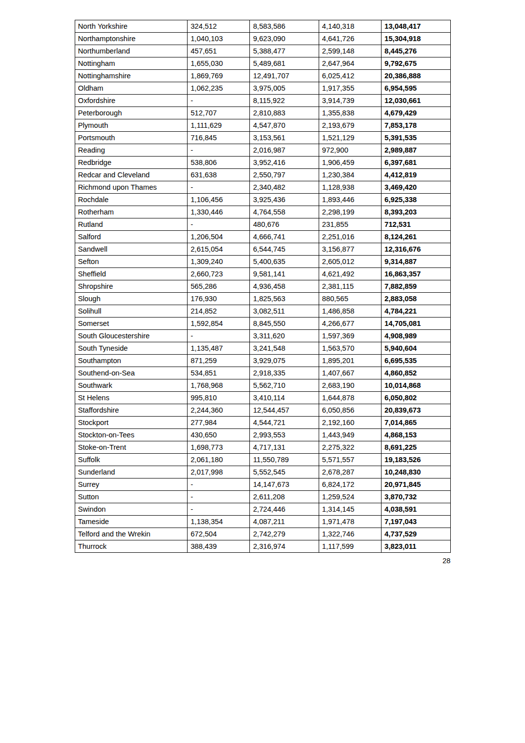| North Yorkshire | 324,512 | 8,583,586 | 4,140,318 | 13,048,417 |
| Northamptonshire | 1,040,103 | 9,623,090 | 4,641,726 | 15,304,918 |
| Northumberland | 457,651 | 5,388,477 | 2,599,148 | 8,445,276 |
| Nottingham | 1,655,030 | 5,489,681 | 2,647,964 | 9,792,675 |
| Nottinghamshire | 1,869,769 | 12,491,707 | 6,025,412 | 20,386,888 |
| Oldham | 1,062,235 | 3,975,005 | 1,917,355 | 6,954,595 |
| Oxfordshire | - | 8,115,922 | 3,914,739 | 12,030,661 |
| Peterborough | 512,707 | 2,810,883 | 1,355,838 | 4,679,429 |
| Plymouth | 1,111,629 | 4,547,870 | 2,193,679 | 7,853,178 |
| Portsmouth | 716,845 | 3,153,561 | 1,521,129 | 5,391,535 |
| Reading | - | 2,016,987 | 972,900 | 2,989,887 |
| Redbridge | 538,806 | 3,952,416 | 1,906,459 | 6,397,681 |
| Redcar and Cleveland | 631,638 | 2,550,797 | 1,230,384 | 4,412,819 |
| Richmond upon Thames | - | 2,340,482 | 1,128,938 | 3,469,420 |
| Rochdale | 1,106,456 | 3,925,436 | 1,893,446 | 6,925,338 |
| Rotherham | 1,330,446 | 4,764,558 | 2,298,199 | 8,393,203 |
| Rutland | - | 480,676 | 231,855 | 712,531 |
| Salford | 1,206,504 | 4,666,741 | 2,251,016 | 8,124,261 |
| Sandwell | 2,615,054 | 6,544,745 | 3,156,877 | 12,316,676 |
| Sefton | 1,309,240 | 5,400,635 | 2,605,012 | 9,314,887 |
| Sheffield | 2,660,723 | 9,581,141 | 4,621,492 | 16,863,357 |
| Shropshire | 565,286 | 4,936,458 | 2,381,115 | 7,882,859 |
| Slough | 176,930 | 1,825,563 | 880,565 | 2,883,058 |
| Solihull | 214,852 | 3,082,511 | 1,486,858 | 4,784,221 |
| Somerset | 1,592,854 | 8,845,550 | 4,266,677 | 14,705,081 |
| South Gloucestershire | - | 3,311,620 | 1,597,369 | 4,908,989 |
| South Tyneside | 1,135,487 | 3,241,548 | 1,563,570 | 5,940,604 |
| Southampton | 871,259 | 3,929,075 | 1,895,201 | 6,695,535 |
| Southend-on-Sea | 534,851 | 2,918,335 | 1,407,667 | 4,860,852 |
| Southwark | 1,768,968 | 5,562,710 | 2,683,190 | 10,014,868 |
| St Helens | 995,810 | 3,410,114 | 1,644,878 | 6,050,802 |
| Staffordshire | 2,244,360 | 12,544,457 | 6,050,856 | 20,839,673 |
| Stockport | 277,984 | 4,544,721 | 2,192,160 | 7,014,865 |
| Stockton-on-Tees | 430,650 | 2,993,553 | 1,443,949 | 4,868,153 |
| Stoke-on-Trent | 1,698,773 | 4,717,131 | 2,275,322 | 8,691,225 |
| Suffolk | 2,061,180 | 11,550,789 | 5,571,557 | 19,183,526 |
| Sunderland | 2,017,998 | 5,552,545 | 2,678,287 | 10,248,830 |
| Surrey | - | 14,147,673 | 6,824,172 | 20,971,845 |
| Sutton | - | 2,611,208 | 1,259,524 | 3,870,732 |
| Swindon | - | 2,724,446 | 1,314,145 | 4,038,591 |
| Tameside | 1,138,354 | 4,087,211 | 1,971,478 | 7,197,043 |
| Telford and the Wrekin | 672,504 | 2,742,279 | 1,322,746 | 4,737,529 |
| Thurrock | 388,439 | 2,316,974 | 1,117,599 | 3,823,011 |
28